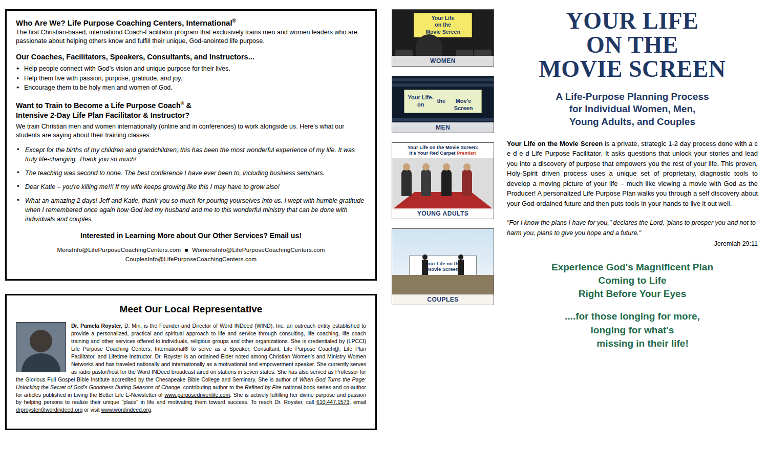Who Are We? Life Purpose Coaching Centers, International®
The first Christian-based, internationd Coach-Facilitator program that exclusively trains men and women leaders who are passionate about helping others know and fulfill their unique, God-anointed life purpose.
Our Coaches, Facilitators, Speakers, Consultants, and Instructors...
Help people connect with God's vision and unique purpose for their lives.
Help them live with passion, purpose, gratitude, and joy.
Encourage them to be holy men and women of God.
Want to Train to Become a Life Purpose Coach® &
Intensive 2-Day Life Plan Facilitator & Instructor?
We train Christian men and women internationally (online and in conferences) to work alongside us. Here's what our students are saying about their training classes:
Except for the births of my children and grandchildren, this has been the most wonderful experience of my life. It was truly life-changing. Thank you so much!
The teaching was second to none. The best conference I have ever been to, including business seminars.
Dear Katie – you're killing me!!! If my wife keeps growing like this I may have to grow also!
What an amazing 2 days! Jeff and Katie, thank you so much for pouring yourselves into us. I wept with humble gratitude when I remembered once again how God led my husband and me to this wonderful ministry that can be done with individuals and couples.
Interested in Learning More about Our Other Services? Email us!
MensInfo@LifePurposeCoachingCenters.com ■ WomensInfo@LifePurposeCoachingCenters.com
CouplesInfo@LifePurposeCoachingCenters.com
Meet Our Local Representative
Dr. Pamela Royster, D. Min. is the Founder and Director of Word INDeed (WIND), Inc. an outreach entity established to provide a personalized, practical and spiritual approach to life and service through consulting, life coaching, life coach training and other services offered to individuals, religious groups and other organizations. She is credentialed by (LPCCI) Life Purpose Coaching Centers, International® to serve as a Speaker, Consultant, Life Purpose Coach@, Life Plan Facilitator, and Lifetime Instructor. Dr. Royster is an ordained Elder noted among Christian Women's and Ministry Women Networks and has traveled nationally and internationally as a motivational and empowerment speaker. She currently serves as radio pastor/host for the Word INDeed broadcast aired on stations in seven states. She has also served as Professor for the Glorious Full Gospel Bible Institute accredited by the Chesapeake Bible College and Seminary. She is author of When God Turns the Page: Unlocking the Secret of God's Goodness During Seasons of Change, contributing author to the Refined by Fire national book series and co-author for articles published in Living the Better Life E-Newsletter of www.purposedrivenlife.com. She is actively fulfilling her divine purpose and passion by helping persons to realize their unique "place" in life and motivating them toward success. To reach Dr. Royster, call 610.447.1573, email drproyster@wordindeed.org or visit www.wordindeed.org.
Your Life
on the
Movie Screen
WOMEN
Your Life-on the
Mov'e Screen
MEN
Your Life on the Movie Screen:
It's Your Red Carpet Premier!
YOUNG ADULTS
Your Life on the
Movie Screen
COUPLES
YOUR LIFE
ON THE
MOVIE SCREEN
A Life-Purpose Planning Process
for Individual Women, Men,
Young Adults, and Couples
Your Life on the Movie Screen is a private, strategic 1-2 day process done with a c e d e d Life Purpose Facilitator. It asks questions that unlock your stories and lead you into a discovery of purpose that empowers you the rest of your life. This proven, Holy-Spirit driven process uses a unique set of proprietary, diagnostic tools to develop a moving picture of your life – much like viewing a movie with God as the Producer! A personalized Life Purpose Plan walks you through a self discovery about your God-ordained future and then puts tools in your hands to live it out well.
"For I know the plans I have for you," declares the Lord, 'plans to prosper you and not to harm you, plans to give you hope and a future."
Jeremiah 29:11
Experience God's Magnificent Plan
Coming to Life
Right Before Your Eyes
....for those longing for more, longing for what's missing in their life!